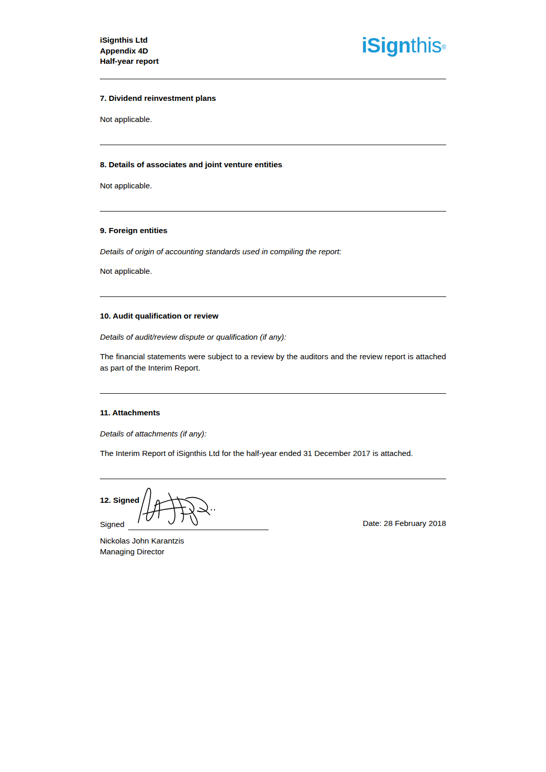iSignthis Ltd
Appendix 4D
Half-year report
iSign this®
7. Dividend reinvestment plans
Not applicable.
8. Details of associates and joint venture entities
Not applicable.
9. Foreign entities
Details of origin of accounting standards used in compiling the report:
Not applicable.
10. Audit qualification or review
Details of audit/review dispute or qualification (if any):
The financial statements were subject to a review by the auditors and the review report is attached as part of the Interim Report.
11. Attachments
Details of attachments (if any):
The Interim Report of iSignthis Ltd for the half-year ended 31 December 2017 is attached.
12. Signed
Signed
Date: 28 February 2018
Nickolas John Karantzis
Managing Director